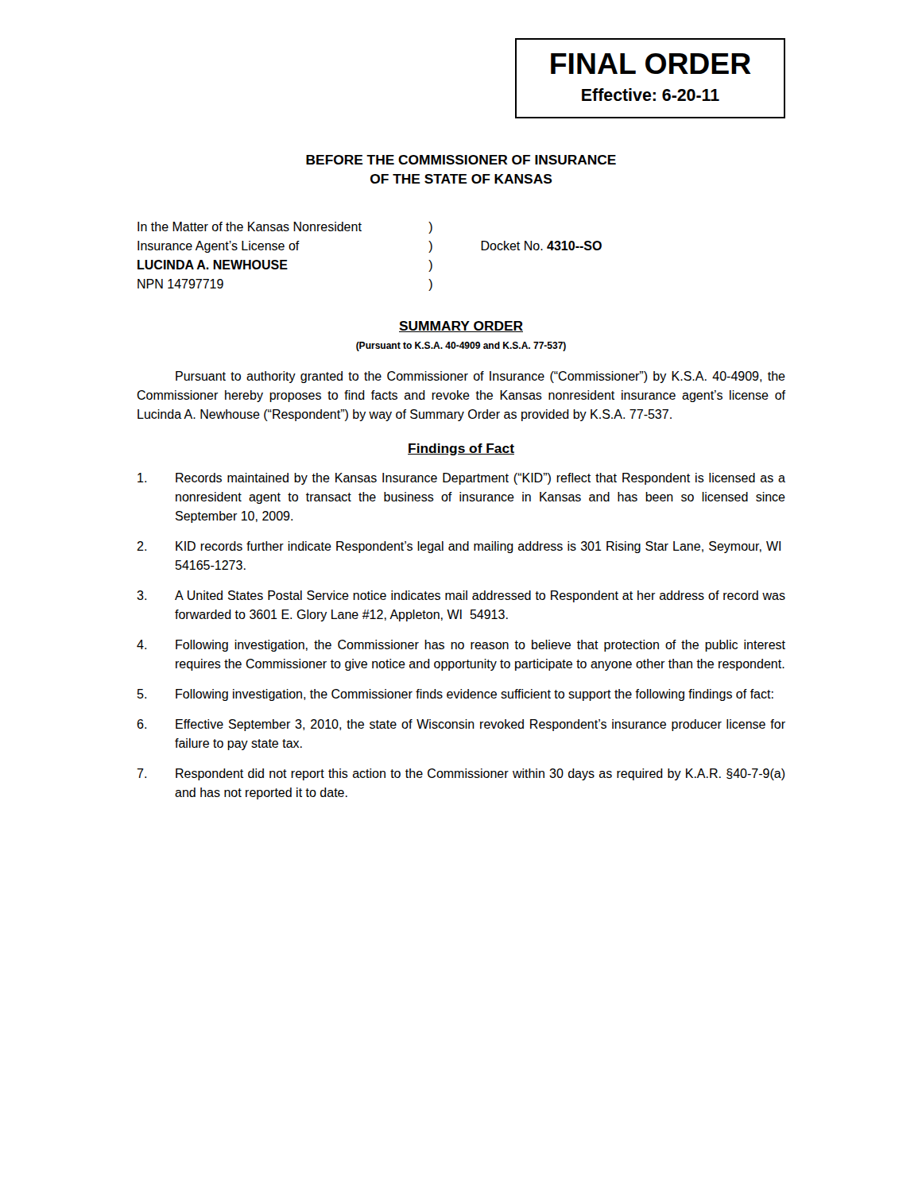FINAL ORDER
Effective: 6-20-11
BEFORE THE COMMISSIONER OF INSURANCE
OF THE STATE OF KANSAS
| In the Matter of the Kansas Nonresident | ) | |
| Insurance Agent’s License of | ) | Docket No. 4310--SO |
| LUCINDA A. NEWHOUSE | ) | |
| NPN 14797719 | ) | |
SUMMARY ORDER
(Pursuant to K.S.A. 40-4909 and K.S.A. 77-537)
Pursuant to authority granted to the Commissioner of Insurance (“Commissioner”) by K.S.A. 40-4909, the Commissioner hereby proposes to find facts and revoke the Kansas nonresident insurance agent’s license of Lucinda A. Newhouse (“Respondent”) by way of Summary Order as provided by K.S.A. 77-537.
Findings of Fact
| 1. | Records maintained by the Kansas Insurance Department (“KID”) reflect that Respondent is licensed as a nonresident agent to transact the business of insurance in Kansas and has been so licensed since September 10, 2009. |
| 2. | KID records further indicate Respondent’s legal and mailing address is 301 Rising Star Lane, Seymour, WI 54165-1273. |
| 3. | A United States Postal Service notice indicates mail addressed to Respondent at her address of record was forwarded to 3601 E. Glory Lane #12, Appleton, WI 54913. |
| 4. | Following investigation, the Commissioner has no reason to believe that protection of the public interest requires the Commissioner to give notice and opportunity to participate to anyone other than the respondent. |
| 5. | Following investigation, the Commissioner finds evidence sufficient to support the following findings of fact: |
| 6. | Effective September 3, 2010, the state of Wisconsin revoked Respondent’s insurance producer license for failure to pay state tax. |
| 7. | Respondent did not report this action to the Commissioner within 30 days as required by K.A.R. §40-7-9(a) and has not reported it to date. |